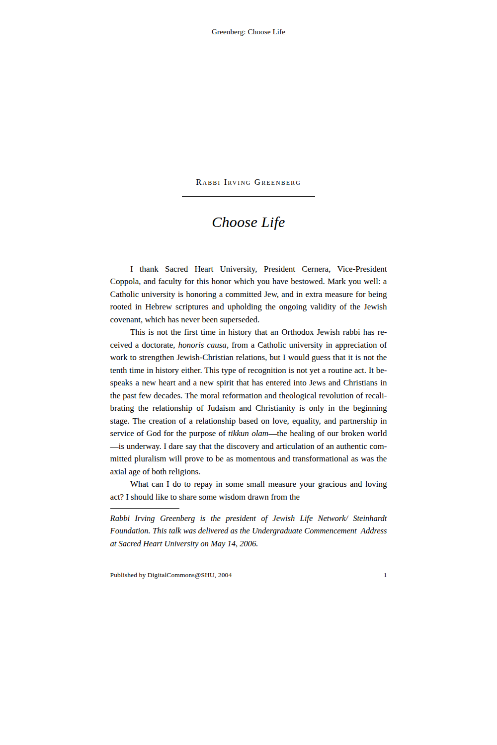Greenberg: Choose Life
Rabbi Irving Greenberg
Choose Life
I thank Sacred Heart University, President Cernera, Vice-President Coppola, and faculty for this honor which you have bestowed. Mark you well: a Catholic university is honoring a committed Jew, and in extra measure for being rooted in Hebrew scriptures and upholding the ongoing validity of the Jewish covenant, which has never been superseded.
This is not the first time in history that an Orthodox Jewish rabbi has received a doctorate, honoris causa, from a Catholic university in appreciation of work to strengthen Jewish-Christian relations, but I would guess that it is not the tenth time in history either. This type of recognition is not yet a routine act. It bespeaks a new heart and a new spirit that has entered into Jews and Christians in the past few decades. The moral reformation and theological revolution of recalibrating the relationship of Judaism and Christianity is only in the beginning stage. The creation of a relationship based on love, equality, and partnership in service of God for the purpose of tikkun olam—the healing of our broken world—is underway. I dare say that the discovery and articulation of an authentic committed pluralism will prove to be as momentous and transformational as was the axial age of both religions.
What can I do to repay in some small measure your gracious and loving act? I should like to share some wisdom drawn from the
Rabbi Irving Greenberg is the president of Jewish Life Network/ Steinhardt Foundation. This talk was delivered as the Undergraduate Commencement Address at Sacred Heart University on May 14, 2006.
Published by DigitalCommons@SHU, 2004 1